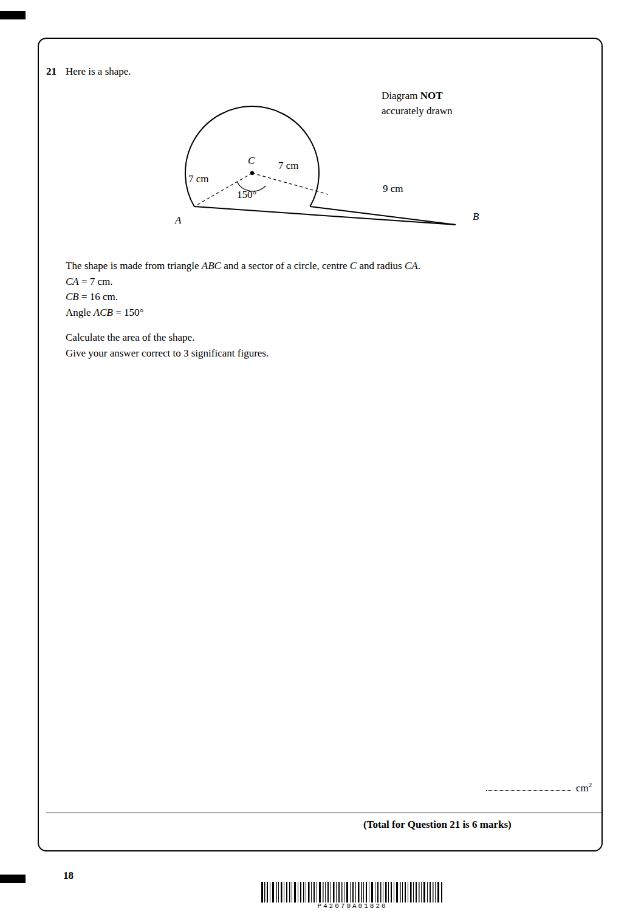21
Here is a shape.
Diagram NOT
accurately drawn
C 7 cm 7 cm 150° 9 cm A B
The shape is made from triangle ABC and a sector of a circle, centre C and radius CA.
CA = 7 cm.
CB = 16 cm.
Angle ACB = 150°
Calculate the area of the shape.
Give your answer correct to 3 significant figures.
cm2
(Total for Question 21 is 6 marks)
18
P42070A01820